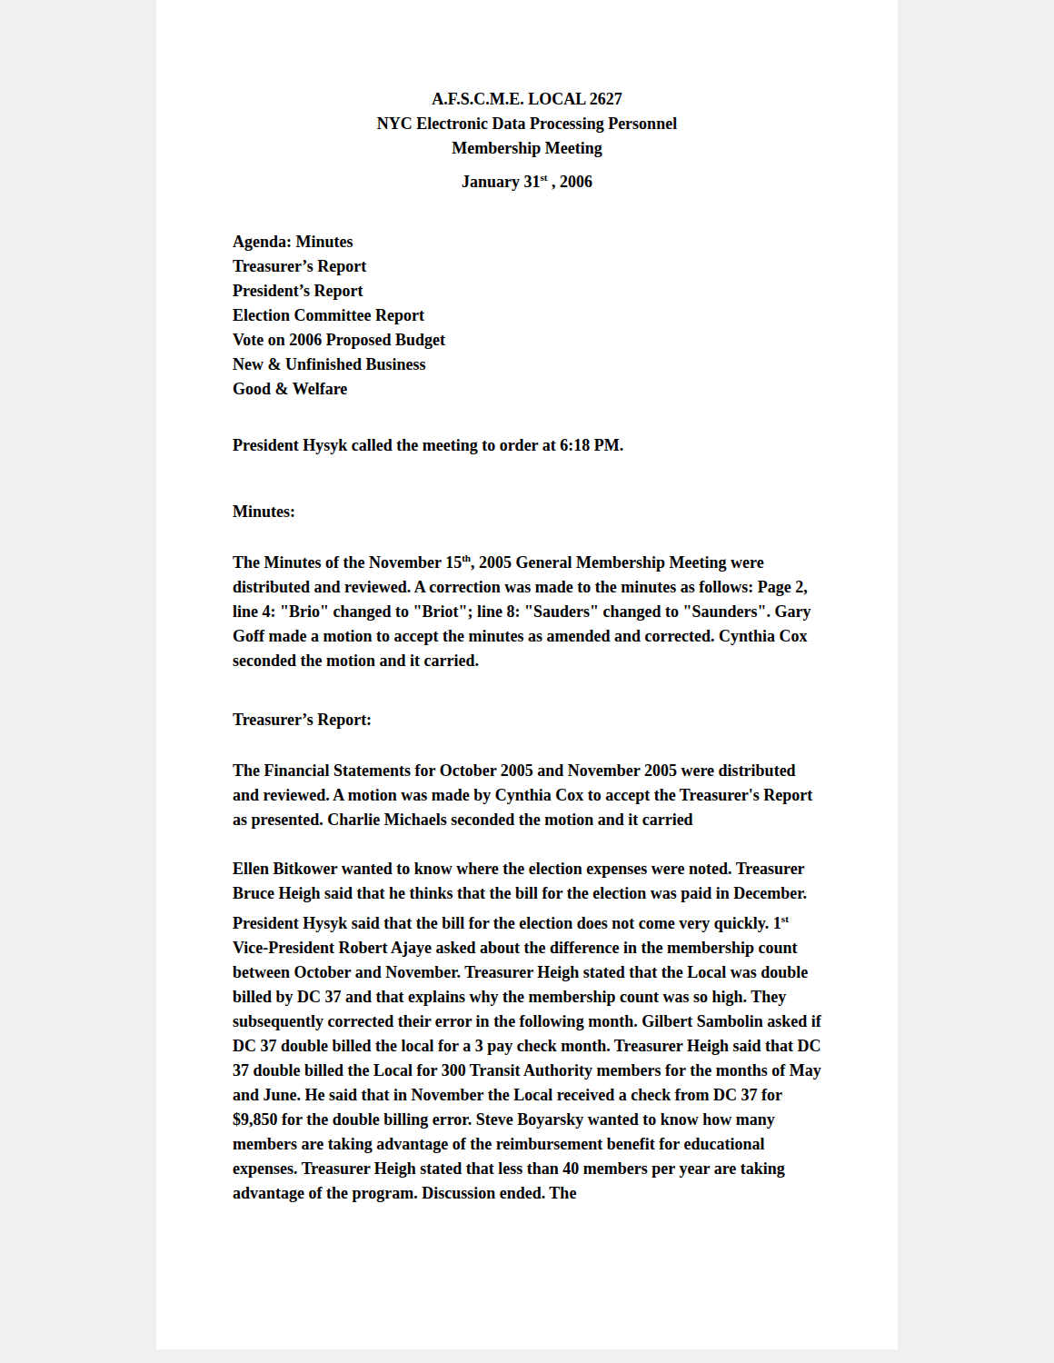A.F.S.C.M.E. LOCAL 2627
NYC Electronic Data Processing Personnel
Membership Meeting
January 31st , 2006
Agenda: Minutes
Treasurer’s Report
President’s Report
Election Committee Report
Vote on 2006 Proposed Budget
New & Unfinished Business
Good & Welfare
President Hysyk called the meeting to order at 6:18 PM.
Minutes:
The Minutes of the November 15th, 2005 General Membership Meeting were distributed and reviewed. A correction was made to the minutes as follows: Page 2, line 4: "Brio" changed to "Briot"; line 8: "Sauders" changed to "Saunders". Gary Goff made a motion to accept the minutes as amended and corrected. Cynthia Cox seconded the motion and it carried.
Treasurer’s Report:
The Financial Statements for October 2005 and November 2005 were distributed and reviewed. A motion was made by Cynthia Cox to accept the Treasurer's Report as presented. Charlie Michaels seconded the motion and it carried
Ellen Bitkower wanted to know where the election expenses were noted. Treasurer Bruce Heigh said that he thinks that the bill for the election was paid in December.
President Hysyk said that the bill for the election does not come very quickly. 1st Vice-President Robert Ajaye asked about the difference in the membership count between October and November. Treasurer Heigh stated that the Local was double billed by DC 37 and that explains why the membership count was so high. They subsequently corrected their error in the following month. Gilbert Sambolin asked if DC 37 double billed the local for a 3 pay check month. Treasurer Heigh said that DC 37 double billed the Local for 300 Transit Authority members for the months of May and June. He said that in November the Local received a check from DC 37 for $9,850 for the double billing error. Steve Boyarsky wanted to know how many members are taking advantage of the reimbursement benefit for educational expenses. Treasurer Heigh stated that less than 40 members per year are taking advantage of the program. Discussion ended. The